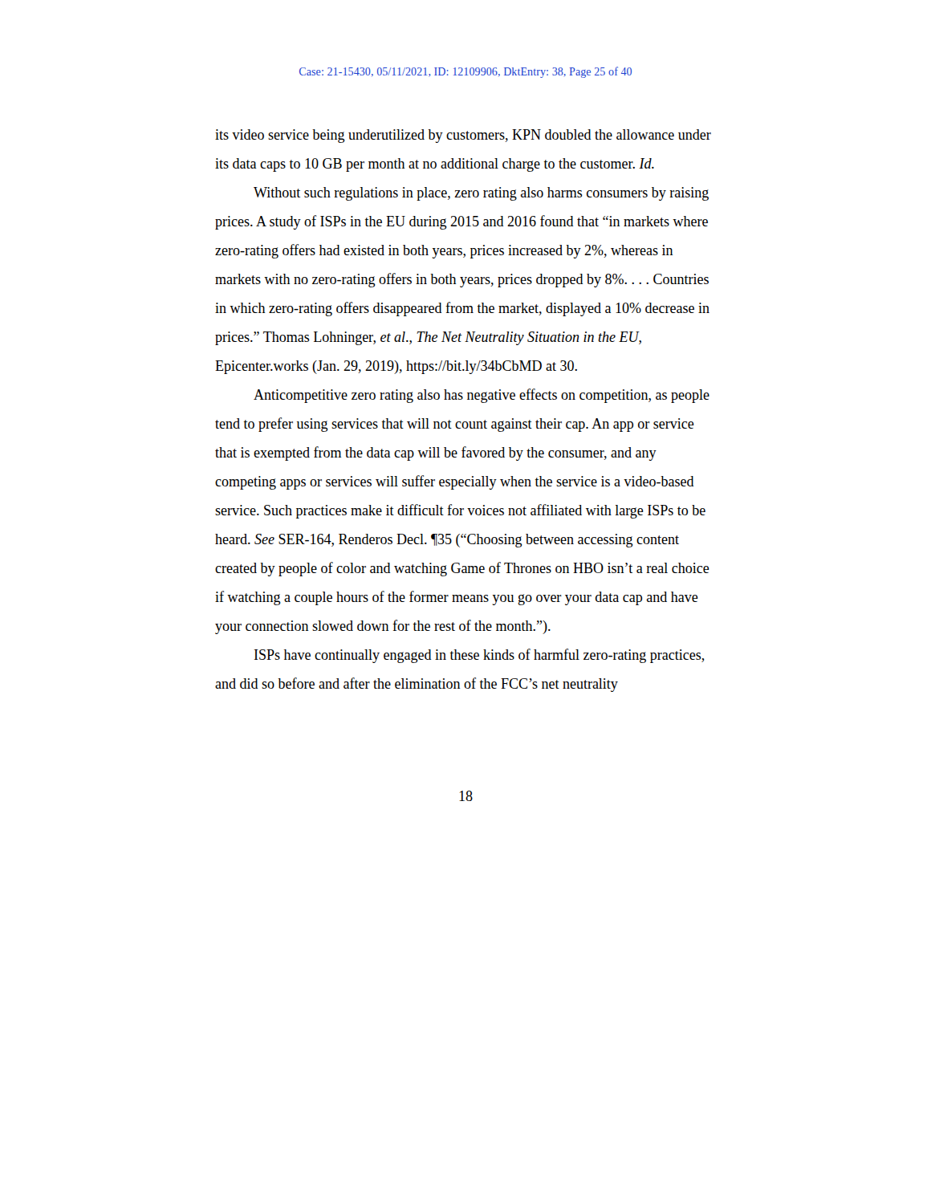Case: 21-15430, 05/11/2021, ID: 12109906, DktEntry: 38, Page 25 of 40
its video service being underutilized by customers, KPN doubled the allowance under its data caps to 10 GB per month at no additional charge to the customer. Id.
Without such regulations in place, zero rating also harms consumers by raising prices. A study of ISPs in the EU during 2015 and 2016 found that “in markets where zero-rating offers had existed in both years, prices increased by 2%, whereas in markets with no zero-rating offers in both years, prices dropped by 8%. . . . Countries in which zero-rating offers disappeared from the market, displayed a 10% decrease in prices.” Thomas Lohninger, et al., The Net Neutrality Situation in the EU, Epicenter.works (Jan. 29, 2019), https://bit.ly/34bCbMD at 30.
Anticompetitive zero rating also has negative effects on competition, as people tend to prefer using services that will not count against their cap. An app or service that is exempted from the data cap will be favored by the consumer, and any competing apps or services will suffer especially when the service is a video-based service. Such practices make it difficult for voices not affiliated with large ISPs to be heard. See SER-164, Renderos Decl. ¶35 (“Choosing between accessing content created by people of color and watching Game of Thrones on HBO isn’t a real choice if watching a couple hours of the former means you go over your data cap and have your connection slowed down for the rest of the month.”).
ISPs have continually engaged in these kinds of harmful zero-rating practices, and did so before and after the elimination of the FCC’s net neutrality
18